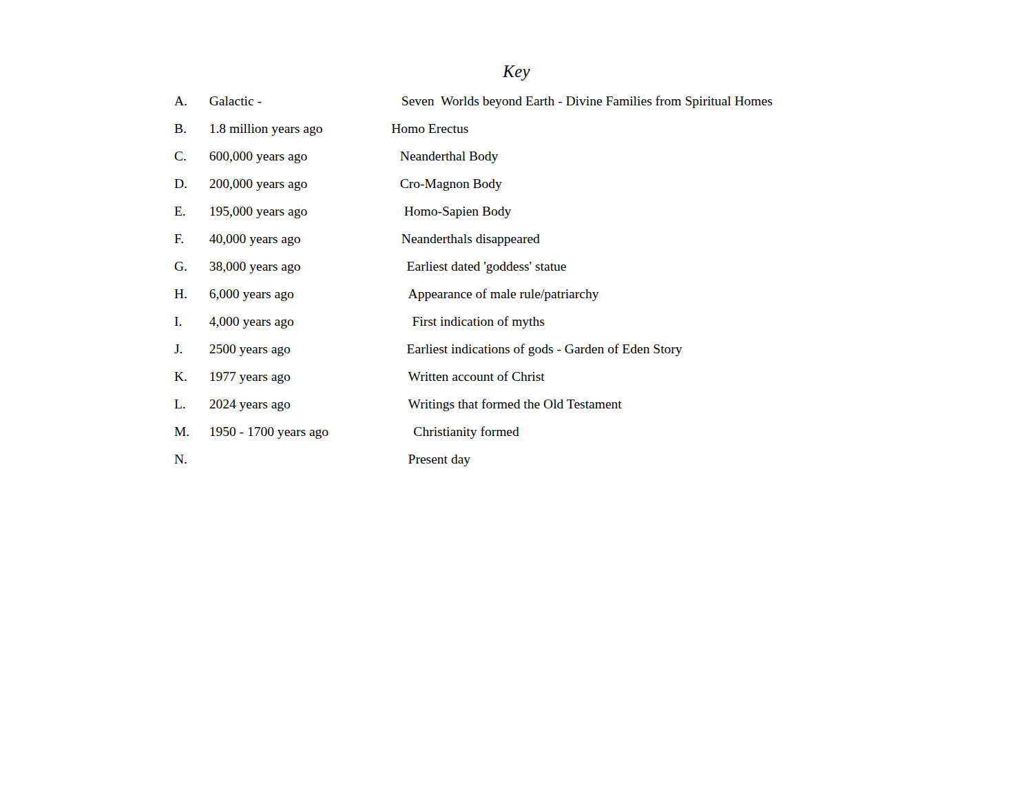Key
A. Galactic -Seven Worlds beyond Earth - Divine Families from Spiritual Homes
B. 1.8 million years ago Homo Erectus
C. 600,000 years ago Neanderthal Body
D. 200,000 years ago Cro-Magnon Body
E. 195,000 years ago Homo-Sapien Body
F. 40,000 years ago Neanderthals disappeared
G. 38,000 years ago Earliest dated 'goddess' statue
H. 6,000 years ago Appearance of male rule/patriarchy
I. 4,000 years ago First indication of myths
J. 2500 years ago Earliest indications of gods - Garden of Eden Story
K. 1977 years ago Written account of Christ
L. 2024 years ago Writings that formed the Old Testament
M. 1950 - 1700 years ago Christianity formed
N. Present day